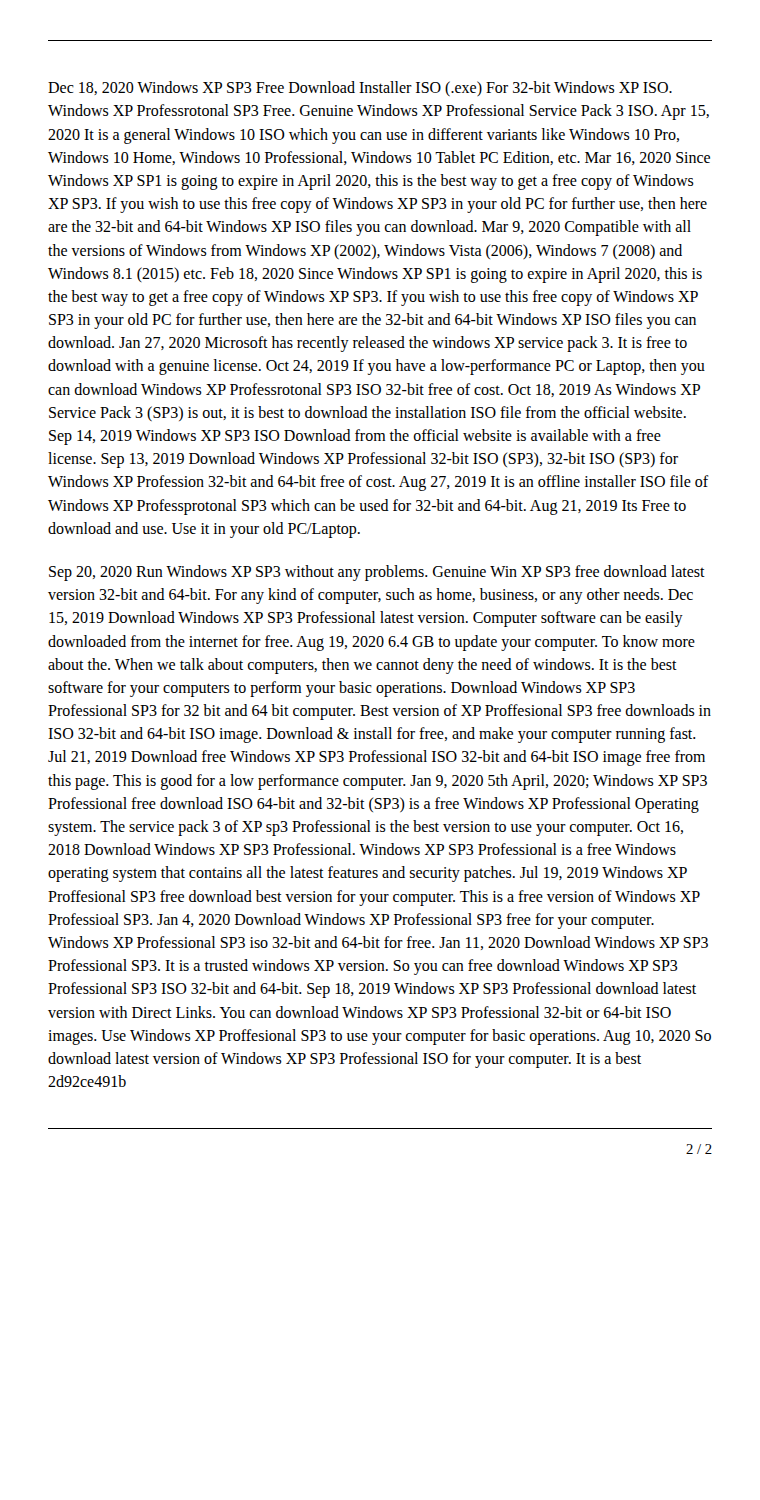Dec 18, 2020 Windows XP SP3 Free Download Installer ISO (.exe) For 32-bit Windows XP ISO. Windows XP Professrotonal SP3 Free. Genuine Windows XP Professional Service Pack 3 ISO. Apr 15, 2020 It is a general Windows 10 ISO which you can use in different variants like Windows 10 Pro, Windows 10 Home, Windows 10 Professional, Windows 10 Tablet PC Edition, etc. Mar 16, 2020 Since Windows XP SP1 is going to expire in April 2020, this is the best way to get a free copy of Windows XP SP3. If you wish to use this free copy of Windows XP SP3 in your old PC for further use, then here are the 32-bit and 64-bit Windows XP ISO files you can download. Mar 9, 2020 Compatible with all the versions of Windows from Windows XP (2002), Windows Vista (2006), Windows 7 (2008) and Windows 8.1 (2015) etc. Feb 18, 2020 Since Windows XP SP1 is going to expire in April 2020, this is the best way to get a free copy of Windows XP SP3. If you wish to use this free copy of Windows XP SP3 in your old PC for further use, then here are the 32-bit and 64-bit Windows XP ISO files you can download. Jan 27, 2020 Microsoft has recently released the windows XP service pack 3. It is free to download with a genuine license. Oct 24, 2019 If you have a low-performance PC or Laptop, then you can download Windows XP Professrotonal SP3 ISO 32-bit free of cost. Oct 18, 2019 As Windows XP Service Pack 3 (SP3) is out, it is best to download the installation ISO file from the official website. Sep 14, 2019 Windows XP SP3 ISO Download from the official website is available with a free license. Sep 13, 2019 Download Windows XP Professional 32-bit ISO (SP3), 32-bit ISO (SP3) for Windows XP Profession 32-bit and 64-bit free of cost. Aug 27, 2019 It is an offline installer ISO file of Windows XP Professprotonal SP3 which can be used for 32-bit and 64-bit. Aug 21, 2019 Its Free to download and use. Use it in your old PC/Laptop.
Sep 20, 2020 Run Windows XP SP3 without any problems. Genuine Win XP SP3 free download latest version 32-bit and 64-bit. For any kind of computer, such as home, business, or any other needs. Dec 15, 2019 Download Windows XP SP3 Professional latest version. Computer software can be easily downloaded from the internet for free. Aug 19, 2020 6.4 GB to update your computer. To know more about the. When we talk about computers, then we cannot deny the need of windows. It is the best software for your computers to perform your basic operations. Download Windows XP SP3 Professional SP3 for 32 bit and 64 bit computer. Best version of XP Proffesional SP3 free downloads in ISO 32-bit and 64-bit ISO image. Download & install for free, and make your computer running fast. Jul 21, 2019 Download free Windows XP SP3 Professional ISO 32-bit and 64-bit ISO image free from this page. This is good for a low performance computer. Jan 9, 2020 5th April, 2020; Windows XP SP3 Professional free download ISO 64-bit and 32-bit (SP3) is a free Windows XP Professional Operating system. The service pack 3 of XP sp3 Professional is the best version to use your computer. Oct 16, 2018 Download Windows XP SP3 Professional. Windows XP SP3 Professional is a free Windows operating system that contains all the latest features and security patches. Jul 19, 2019 Windows XP Proffesional SP3 free download best version for your computer. This is a free version of Windows XP Professioal SP3. Jan 4, 2020 Download Windows XP Professional SP3 free for your computer. Windows XP Professional SP3 iso 32-bit and 64-bit for free. Jan 11, 2020 Download Windows XP SP3 Professional SP3. It is a trusted windows XP version. So you can free download Windows XP SP3 Professional SP3 ISO 32-bit and 64-bit. Sep 18, 2019 Windows XP SP3 Professional download latest version with Direct Links. You can download Windows XP SP3 Professional 32-bit or 64-bit ISO images. Use Windows XP Proffesional SP3 to use your computer for basic operations. Aug 10, 2020 So download latest version of Windows XP SP3 Professional ISO for your computer. It is a best 2d92ce491b
2 / 2